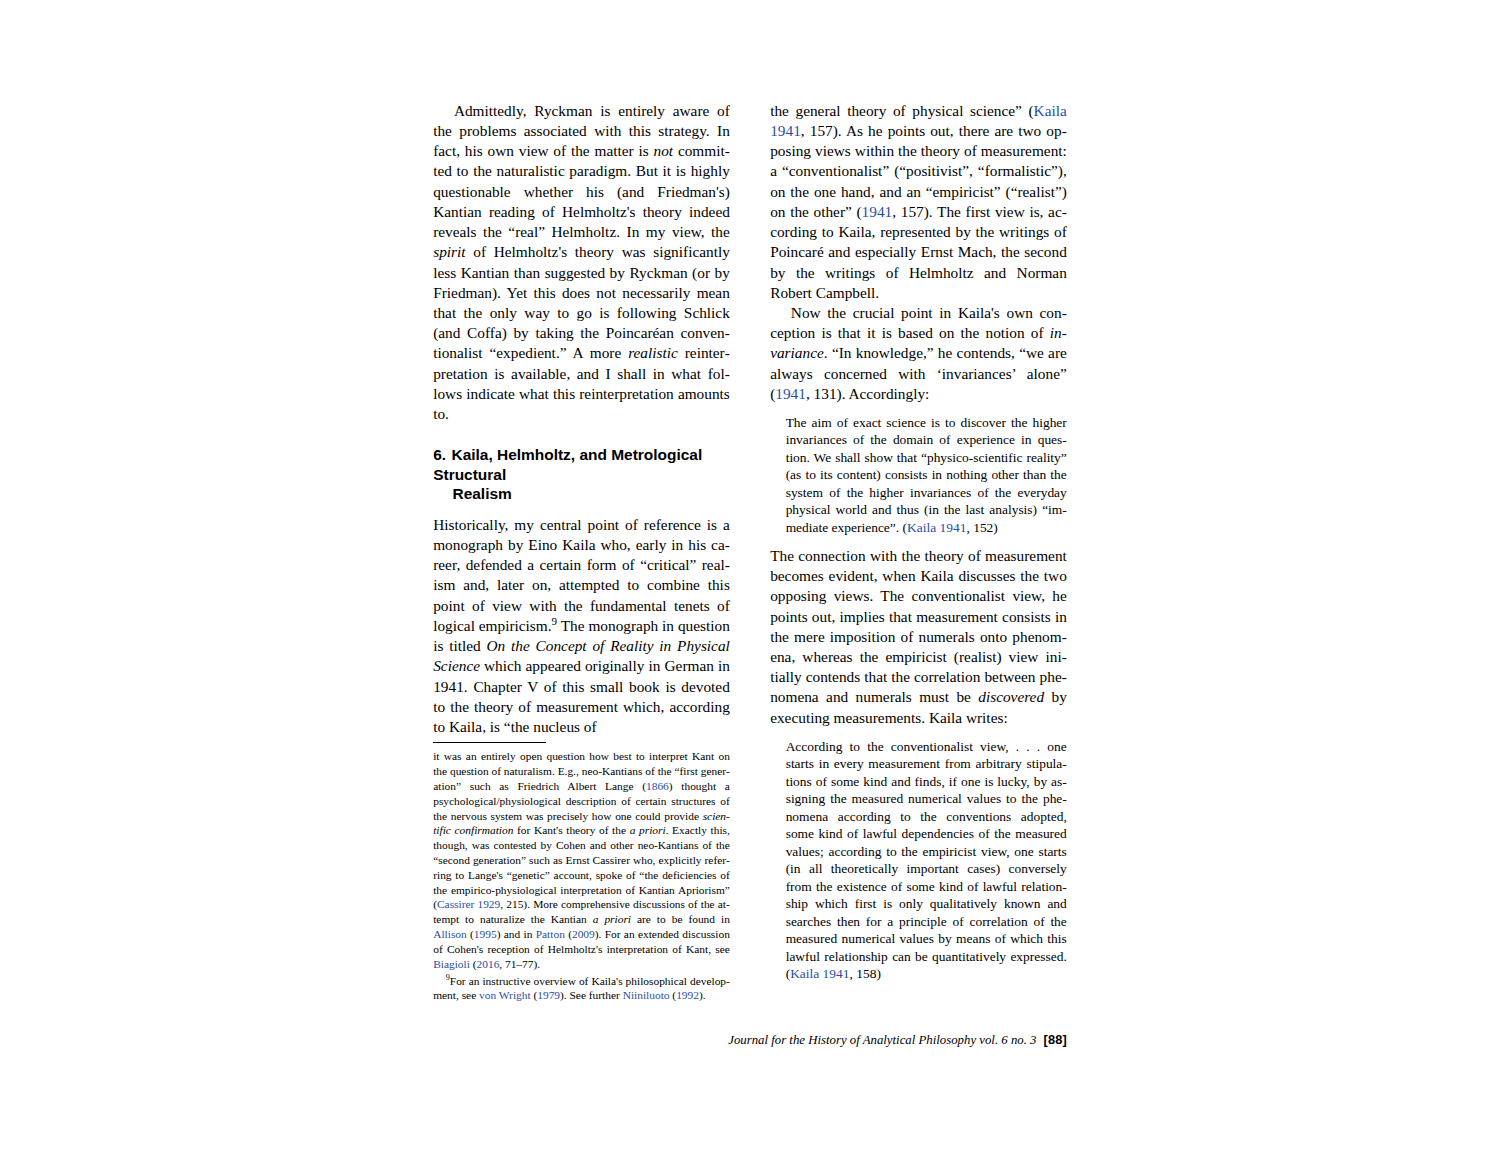Admittedly, Ryckman is entirely aware of the problems associated with this strategy. In fact, his own view of the matter is not committed to the naturalistic paradigm. But it is highly questionable whether his (and Friedman's) Kantian reading of Helmholtz's theory indeed reveals the “real” Helmholtz. In my view, the spirit of Helmholtz's theory was significantly less Kantian than suggested by Ryckman (or by Friedman). Yet this does not necessarily mean that the only way to go is following Schlick (and Coffa) by taking the Poincaréan conventionalist “expedient.” A more realistic reinterpretation is available, and I shall in what follows indicate what this reinterpretation amounts to.
6. Kaila, Helmholtz, and Metrological StructuralRealism
Historically, my central point of reference is a monograph by Eino Kaila who, early in his career, defended a certain form of “critical” realism and, later on, attempted to combine this point of view with the fundamental tenets of logical empiricism.9 The monograph in question is titled On the Concept of Reality in Physical Science which appeared originally in German in 1941. Chapter V of this small book is devoted to the theory of measurement which, according to Kaila, is “the nucleus of
it was an entirely open question how best to interpret Kant on the question of naturalism. E.g., neo-Kantians of the “first generation” such as Friedrich Albert Lange (1866) thought a psychological/physiological description of certain structures of the nervous system was precisely how one could provide scientific confirmation for Kant's theory of the a priori. Exactly this, though, was contested by Cohen and other neo-Kantians of the “second generation” such as Ernst Cassirer who, explicitly referring to Lange's “genetic” account, spoke of “the deficiencies of the empirico-physiological interpretation of Kantian Apriorism” (Cassirer 1929, 215). More comprehensive discussions of the attempt to naturalize the Kantian a priori are to be found in Allison (1995) and in Patton (2009). For an extended discussion of Cohen's reception of Helmholtz's interpretation of Kant, see Biagioli (2016, 71–77).
9For an instructive overview of Kaila's philosophical development, see von Wright (1979). See further Niiniluoto (1992).
the general theory of physical science” (Kaila 1941, 157). As he points out, there are two opposing views within the theory of measurement: a “conventionalist” (“positivist”, “formalistic”), on the one hand, and an “empiricist” (“realist”) on the other” (1941, 157). The first view is, according to Kaila, represented by the writings of Poincaré and especially Ernst Mach, the second by the writings of Helmholtz and Norman Robert Campbell.
Now the crucial point in Kaila's own conception is that it is based on the notion of invariance. “In knowledge,” he contends, “we are always concerned with ‘invariances’ alone” (1941, 131). Accordingly:
The aim of exact science is to discover the higher invariances of the domain of experience in question. We shall show that “physico-scientific reality” (as to its content) consists in nothing other than the system of the higher invariances of the everyday physical world and thus (in the last analysis) “immediate experience”. (Kaila 1941, 152)
The connection with the theory of measurement becomes evident, when Kaila discusses the two opposing views. The conventionalist view, he points out, implies that measurement consists in the mere imposition of numerals onto phenomena, whereas the empiricist (realist) view initially contends that the correlation between phenomena and numerals must be discovered by executing measurements. Kaila writes:
According to the conventionalist view, . . . one starts in every measurement from arbitrary stipulations of some kind and finds, if one is lucky, by assigning the measured numerical values to the phenomena according to the conventions adopted, some kind of lawful dependencies of the measured values; according to the empiricist view, one starts (in all theoretically important cases) conversely from the existence of some kind of lawful relationship which first is only qualitatively known and searches then for a principle of correlation of the measured numerical values by means of which this lawful relationship can be quantitatively expressed. (Kaila 1941, 158)
Journal for the History of Analytical Philosophy vol. 6 no. 3[88]